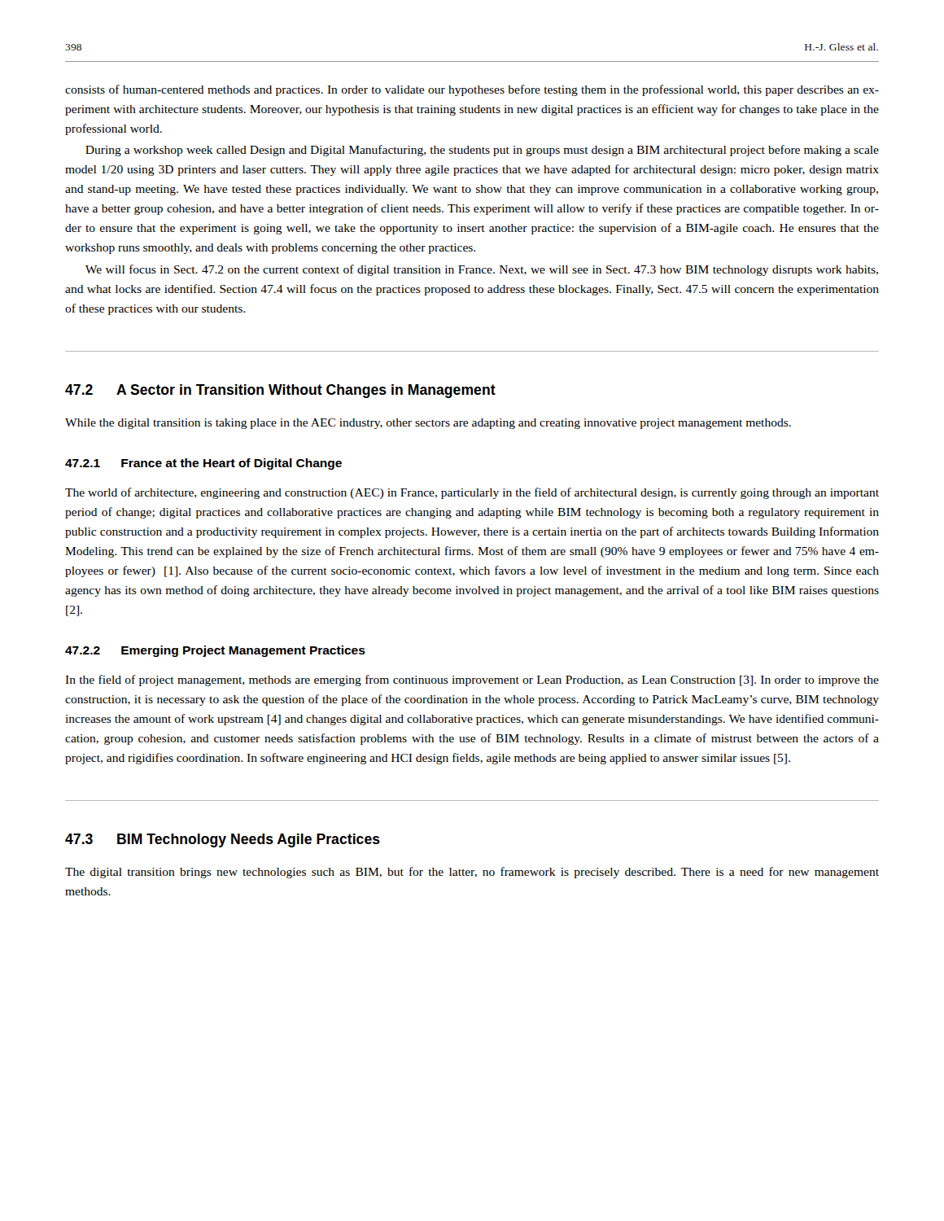398 H.-J. Gless et al.
consists of human-centered methods and practices. In order to validate our hypotheses before testing them in the professional world, this paper describes an experiment with architecture students. Moreover, our hypothesis is that training students in new digital practices is an efficient way for changes to take place in the professional world.
During a workshop week called Design and Digital Manufacturing, the students put in groups must design a BIM architectural project before making a scale model 1/20 using 3D printers and laser cutters. They will apply three agile practices that we have adapted for architectural design: micro poker, design matrix and stand-up meeting. We have tested these practices individually. We want to show that they can improve communication in a collaborative working group, have a better group cohesion, and have a better integration of client needs. This experiment will allow to verify if these practices are compatible together. In order to ensure that the experiment is going well, we take the opportunity to insert another practice: the supervision of a BIM-agile coach. He ensures that the workshop runs smoothly, and deals with problems concerning the other practices.
We will focus in Sect. 47.2 on the current context of digital transition in France. Next, we will see in Sect. 47.3 how BIM technology disrupts work habits, and what locks are identified. Section 47.4 will focus on the practices proposed to address these blockages. Finally, Sect. 47.5 will concern the experimentation of these practices with our students.
47.2 A Sector in Transition Without Changes in Management
While the digital transition is taking place in the AEC industry, other sectors are adapting and creating innovative project management methods.
47.2.1 France at the Heart of Digital Change
The world of architecture, engineering and construction (AEC) in France, particularly in the field of architectural design, is currently going through an important period of change; digital practices and collaborative practices are changing and adapting while BIM technology is becoming both a regulatory requirement in public construction and a productivity requirement in complex projects. However, there is a certain inertia on the part of architects towards Building Information Modeling. This trend can be explained by the size of French architectural firms. Most of them are small (90% have 9 employees or fewer and 75% have 4 employees or fewer) [1]. Also because of the current socio-economic context, which favors a low level of investment in the medium and long term. Since each agency has its own method of doing architecture, they have already become involved in project management, and the arrival of a tool like BIM raises questions [2].
47.2.2 Emerging Project Management Practices
In the field of project management, methods are emerging from continuous improvement or Lean Production, as Lean Construction [3]. In order to improve the construction, it is necessary to ask the question of the place of the coordination in the whole process. According to Patrick MacLeamy’s curve, BIM technology increases the amount of work upstream [4] and changes digital and collaborative practices, which can generate misunderstandings. We have identified communication, group cohesion, and customer needs satisfaction problems with the use of BIM technology. Results in a climate of mistrust between the actors of a project, and rigidifies coordination. In software engineering and HCI design fields, agile methods are being applied to answer similar issues [5].
47.3 BIM Technology Needs Agile Practices
The digital transition brings new technologies such as BIM, but for the latter, no framework is precisely described. There is a need for new management methods.